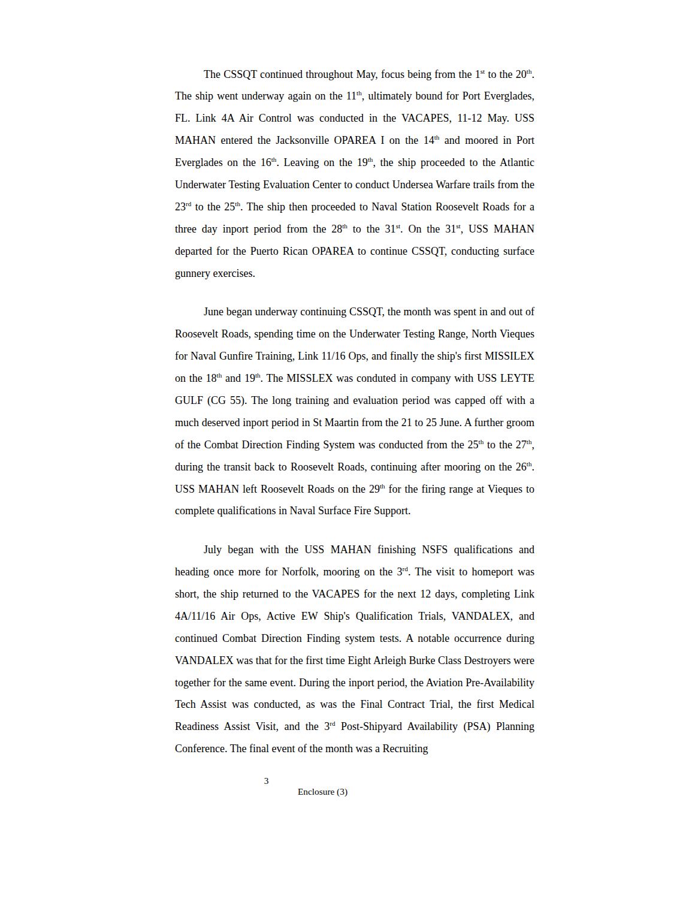The CSSQT continued throughout May, focus being from the 1st to the 20th. The ship went underway again on the 11th, ultimately bound for Port Everglades, FL. Link 4A Air Control was conducted in the VACAPES, 11-12 May. USS MAHAN entered the Jacksonville OPAREA I on the 14th and moored in Port Everglades on the 16th. Leaving on the 19th, the ship proceeded to the Atlantic Underwater Testing Evaluation Center to conduct Undersea Warfare trails from the 23rd to the 25th. The ship then proceeded to Naval Station Roosevelt Roads for a three day inport period from the 28th to the 31st. On the 31st, USS MAHAN departed for the Puerto Rican OPAREA to continue CSSQT, conducting surface gunnery exercises.
June began underway continuing CSSQT, the month was spent in and out of Roosevelt Roads, spending time on the Underwater Testing Range, North Vieques for Naval Gunfire Training, Link 11/16 Ops, and finally the ship's first MISSILEX on the 18th and 19th. The MISSLEX was conduted in company with USS LEYTE GULF (CG 55). The long training and evaluation period was capped off with a much deserved inport period in St Maartin from the 21 to 25 June. A further groom of the Combat Direction Finding System was conducted from the 25th to the 27th, during the transit back to Roosevelt Roads, continuing after mooring on the 26th. USS MAHAN left Roosevelt Roads on the 29th for the firing range at Vieques to complete qualifications in Naval Surface Fire Support.
July began with the USS MAHAN finishing NSFS qualifications and heading once more for Norfolk, mooring on the 3rd. The visit to homeport was short, the ship returned to the VACAPES for the next 12 days, completing Link 4A/11/16 Air Ops, Active EW Ship's Qualification Trials, VANDALEX, and continued Combat Direction Finding system tests. A notable occurrence during VANDALEX was that for the first time Eight Arleigh Burke Class Destroyers were together for the same event. During the inport period, the Aviation Pre-Availability Tech Assist was conducted, as was the Final Contract Trial, the first Medical Readiness Assist Visit, and the 3rd Post-Shipyard Availability (PSA) Planning Conference. The final event of the month was a Recruiting
3 Enclosure (3)